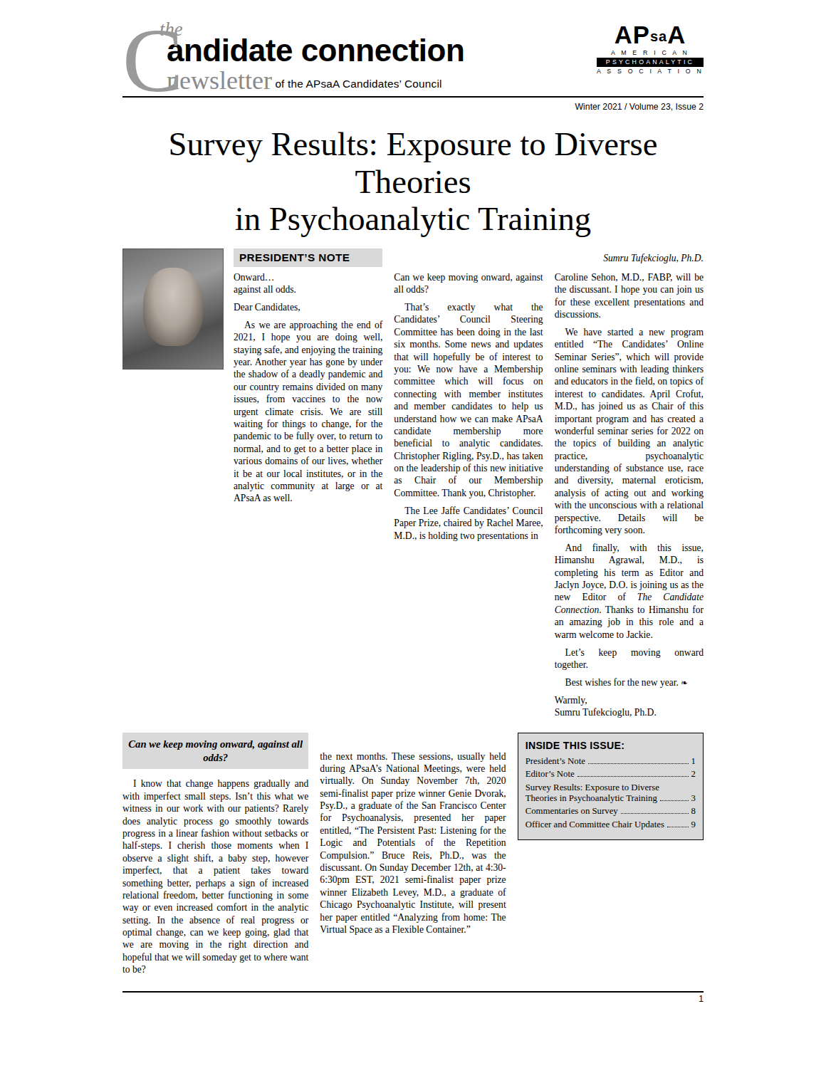the C andidate connection newsletter of the APsaA Candidates’ Council
APsa A
A M E R I C A N PSYCHOANALYTIC A S S O C I A T I O N
Winter 2021 / Volume 23, Issue 2
Survey Results: Exposure to Diverse Theories
in Psychoanalytic Training
PRESIDENT’S NOTE
Onward…
against all odds.
Dear Candidates,
As we are approaching the end of 2021, I hope you are doing well, staying safe, and enjoying the training year. Another year has gone by under the shadow of a deadly pandemic and our country remains divided on many issues, from vaccines to the now urgent climate crisis. We are still waiting for things to change, for the pandemic to be fully over, to return to normal, and to get to a better place in various domains of our lives, whether it be at our local institutes, or in the analytic community at large or at APsaA as well.
Can we keep moving onward, against all odds?
That’s exactly what the Candidates’ Council Steering Committee has been doing in the last six months. Some news and updates that will hopefully be of interest to you: We now have a Membership committee which will focus on connecting with member institutes and member candidates to help us understand how we can make APsaA candidate membership more beneficial to analytic candidates. Christopher Rigling, Psy.D., has taken on the leadership of this new initiative as Chair of our Membership Committee. Thank you, Christopher.
The Lee Jaffe Candidates’ Council Paper Prize, chaired by Rachel Maree, M.D., is holding two presentations in
Sumru Tufekcioglu, Ph.D.
Caroline Sehon, M.D., FABP, will be the discussant. I hope you can join us for these excellent presentations and discussions.
We have started a new program entitled “The Candidates’ Online Seminar Series”, which will provide online seminars with leading thinkers and educators in the field, on topics of interest to candidates. April Crofut, M.D., has joined us as Chair of this important program and has created a wonderful seminar series for 2022 on the topics of building an analytic practice, psychoanalytic understanding of substance use, race and diversity, maternal eroticism, analysis of acting out and working with the unconscious with a relational perspective. Details will be forthcoming very soon.
And finally, with this issue, Himanshu Agrawal, M.D., is completing his term as Editor and Jaclyn Joyce, D.O. is joining us as the new Editor of The Candidate Connection. Thanks to Himanshu for an amazing job in this role and a warm welcome to Jackie.
Let’s keep moving onward together.
Best wishes for the new year. ❧
Warmly,
Sumru Tufekcioglu, Ph.D.
Can we keep moving onward, against all odds?
I know that change happens gradually and with imperfect small steps. Isn’t this what we witness in our work with our patients? Rarely does analytic process go smoothly towards progress in a linear fashion without setbacks or half-steps. I cherish those moments when I observe a slight shift, a baby step, however imperfect, that a patient takes toward something better, perhaps a sign of increased relational freedom, better functioning in some way or even increased comfort in the analytic setting. In the absence of real progress or optimal change, can we keep going, glad that we are moving in the right direction and hopeful that we will someday get to where want to be?
the next months. These sessions, usually held during APsaA’s National Meetings, were held virtually. On Sunday November 7th, 2020 semi-finalist paper prize winner Genie Dvorak, Psy.D., a graduate of the San Francisco Center for Psychoanalysis, presented her paper entitled, “The Persistent Past: Listening for the Logic and Potentials of the Repetition Compulsion.” Bruce Reis, Ph.D., was the discussant. On Sunday December 12th, at 4:30-6:30pm EST, 2021 semi-finalist paper prize winner Elizabeth Levey, M.D., a graduate of Chicago Psychoanalytic Institute, will present her paper entitled “Analyzing from home: The Virtual Space as a Flexible Container.”
INSIDE THIS ISSUE:
President’s Note 1
Editor’s Note 2
Survey Results: Exposure to Diverse Theories in Psychoanalytic Training 3
Commentaries on Survey 8
Officer and Committee Chair Updates 9
1